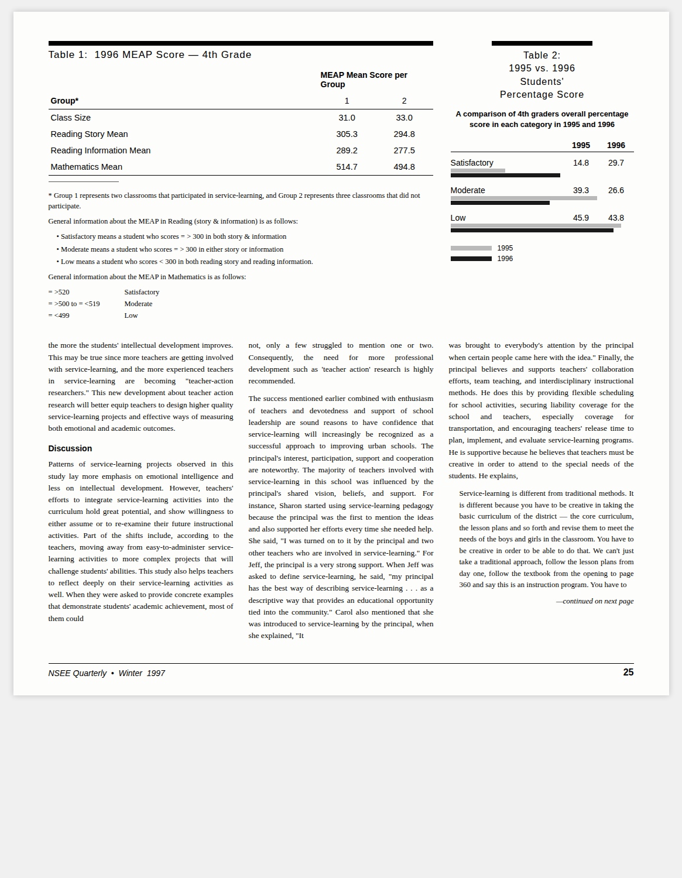Table 1: 1996 MEAP Score — 4th Grade
| | MEAP Mean Score per Group |
| Group* | 1 | 2 |
| Class Size | 31.0 | 33.0 |
| Reading Story Mean | 305.3 | 294.8 |
| Reading Information Mean | 289.2 | 277.5 |
| Mathematics Mean | 514.7 | 494.8 |
* Group 1 represents two classrooms that participated in service-learning, and Group 2 represents three classrooms that did not participate.
General information about the MEAP in Reading (story & information) is as follows:
Satisfactory means a student who scores = > 300 in both story & information
Moderate means a student who scores = > 300 in either story or information
Low means a student who scores < 300 in both reading story and reading information.
General information about the MEAP in Mathematics is as follows:
= >520 Satisfactory
= >500 to = <519 Moderate
= <499 Low
Table 2:
1995 vs. 1996
Students'
Percentage Score
A comparison of 4th graders overall percentage score in each category in 1995 and 1996
1995 1996
Satisfactory 14.8 29.7
Moderate 39.3 26.6
Low 45.9 43.8
1995
1996
the more the students' intellectual development improves. This may be true since more teachers are getting involved with service-learning, and the more experienced teachers in service-learning are becoming "teacher-action researchers." This new development about teacher action research will better equip teachers to design higher quality service-learning projects and effective ways of measuring both emotional and academic outcomes.
Discussion
Patterns of service-learning projects observed in this study lay more emphasis on emotional intelligence and less on intellectual development. However, teachers' efforts to integrate service-learning activities into the curriculum hold great potential, and show willingness to either assume or to re-examine their future instructional activities. Part of the shifts include, according to the teachers, moving away from easy-to-administer service-learning activities to more complex projects that will challenge students' abilities. This study also helps teachers to reflect deeply on their service-learning activities as well. When they were asked to provide concrete examples that demonstrate students' academic achievement, most of them could
not, only a few struggled to mention one or two. Consequently, the need for more professional development such as 'teacher action' research is highly recommended.
The success mentioned earlier combined with enthusiasm of teachers and devotedness and support of school leadership are sound reasons to have confidence that service-learning will increasingly be recognized as a successful approach to improving urban schools. The principal's interest, participation, support and cooperation are noteworthy. The majority of teachers involved with service-learning in this school was influenced by the principal's shared vision, beliefs, and support. For instance, Sharon started using service-learning pedagogy because the principal was the first to mention the ideas and also supported her efforts every time she needed help. She said, "I was turned on to it by the principal and two other teachers who are involved in service-learning." For Jeff, the principal is a very strong support. When Jeff was asked to define service-learning, he said, "my principal has the best way of describing service-learning . . . as a descriptive way that provides an educational opportunity tied into the community." Carol also mentioned that she was introduced to service-learning by the principal, when she explained, "It
was brought to everybody's attention by the principal when certain people came here with the idea." Finally, the principal believes and supports teachers' collaboration efforts, team teaching, and interdisciplinary instructional methods. He does this by providing flexible scheduling for school activities, securing liability coverage for the school and teachers, especially coverage for transportation, and encouraging teachers' release time to plan, implement, and evaluate service-learning programs. He is supportive because he believes that teachers must be creative in order to attend to the special needs of the students. He explains,
Service-learning is different from traditional methods. It is different because you have to be creative in taking the basic curriculum of the district — the core curriculum, the lesson plans and so forth and revise them to meet the needs of the boys and girls in the classroom. You have to be creative in order to be able to do that. We can't just take a traditional approach, follow the lesson plans from day one, follow the textbook from the opening to page 360 and say this is an instruction program. You have to
—continued on next page
NSEE Quarterly • Winter 1997
25